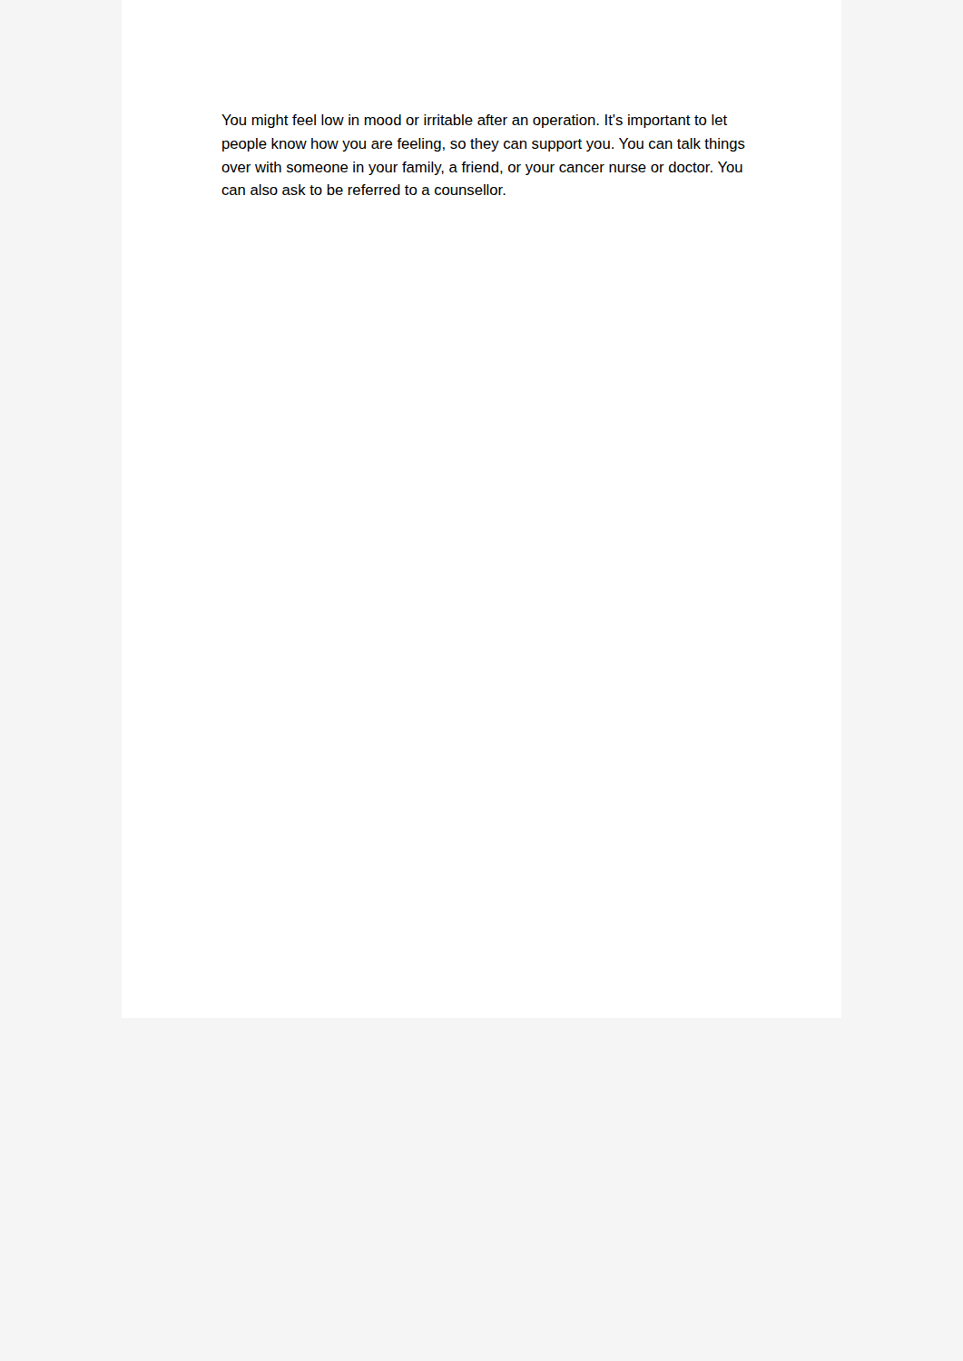You might feel low in mood or irritable after an operation. It's important to let people know how you are feeling, so they can support you. You can talk things over with someone in your family, a friend, or your cancer nurse or doctor. You can also ask to be referred to a counsellor.